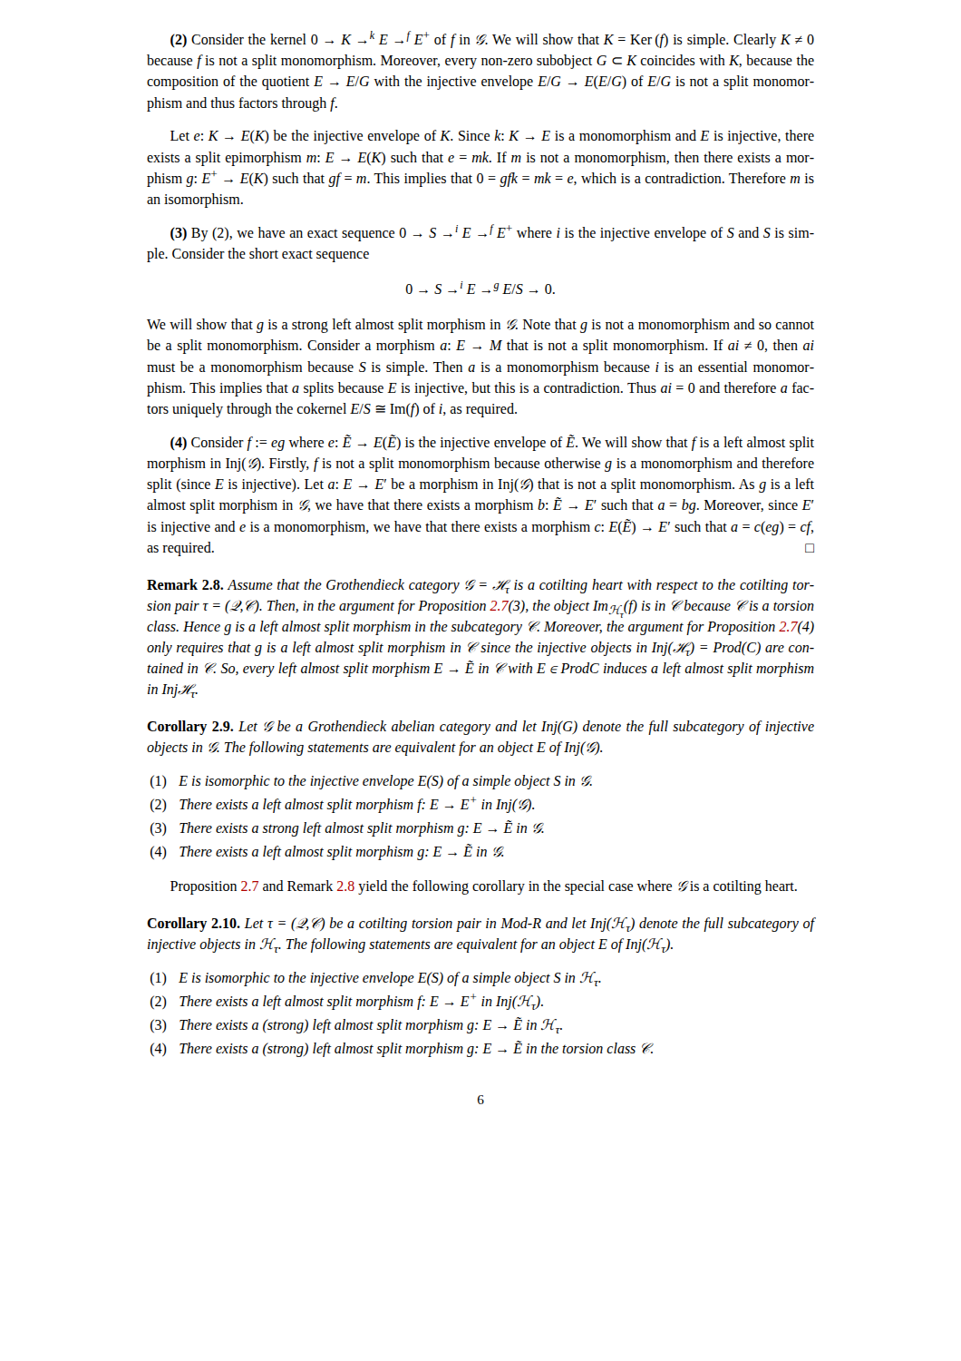(2) Consider the kernel 0 → K →k E →f E+ of f in 𝒢. We will show that K = Ker (f) is simple. Clearly K ≠ 0 because f is not a split monomorphism. Moreover, every non-zero subobject G ⊂ K coincides with K, because the composition of the quotient E → E/G with the injective envelope E/G → E(E/G) of E/G is not a split monomorphism and thus factors through f.
Let e: K → E(K) be the injective envelope of K. Since k: K → E is a monomorphism and E is injective, there exists a split epimorphism m: E → E(K) such that e = mk. If m is not a monomorphism, then there exists a morphism g: E+ → E(K) such that gf = m. This implies that 0 = gfk = mk = e, which is a contradiction. Therefore m is an isomorphism.
(3) By (2), we have an exact sequence 0 → S →i E →f E+ where i is the injective envelope of S and S is simple. Consider the short exact sequence
0 → S →i E →g E/S → 0.
We will show that g is a strong left almost split morphism in 𝒢. Note that g is not a monomorphism and so cannot be a split monomorphism. Consider a morphism a: E → M that is not a split monomorphism. If ai ≠ 0, then ai must be a monomorphism because S is simple. Then a is a monomorphism because i is an essential monomorphism. This implies that a splits because E is injective, but this is a contradiction. Thus ai = 0 and therefore a factors uniquely through the cokernel E/S ≅ Im(f) of i, as required.
(4) Consider f := eg where e: Ẽ → E(Ẽ) is the injective envelope of Ẽ. We will show that f is a left almost split morphism in Inj(𝒢). Firstly, f is not a split monomorphism because otherwise g is a monomorphism and therefore split (since E is injective). Let a: E → E′ be a morphism in Inj(𝒢) that is not a split monomorphism. As g is a left almost split morphism in 𝒢, we have that there exists a morphism b: Ẽ → E′ such that a = bg. Moreover, since E′ is injective and e is a monomorphism, we have that there exists a morphism c: E(Ẽ) → E′ such that a = c(eg) = cf, as required. □
Remark 2.8. Assume that the Grothendieck category 𝒢 = ℋτ is a cotilting heart with respect to the cotilting torsion pair τ = (𝒬,𝒞). Then, in the argument for Proposition 2.7(3), the object Imℋτ(f) is in 𝒞 because 𝒞 is a torsion class. Hence g is a left almost split morphism in the subcategory 𝒞. Moreover, the argument for Proposition 2.7(4) only requires that g is a left almost split morphism in 𝒞 since the injective objects in Inj(ℋτ) = Prod(C) are contained in 𝒞. So, every left almost split morphism E → Ẽ in 𝒞 with E ∈ ProdC induces a left almost split morphism in Injℋτ.
Corollary 2.9. Let 𝒢 be a Grothendieck abelian category and let Inj(G) denote the full subcategory of injective objects in 𝒢. The following statements are equivalent for an object E of Inj(𝒢).
E is isomorphic to the injective envelope E(S) of a simple object S in 𝒢.
There exists a left almost split morphism f: E → E+ in Inj(𝒢).
There exists a strong left almost split morphism g: E → Ẽ in 𝒢.
There exists a left almost split morphism g: E → Ẽ in 𝒢.
Proposition 2.7 and Remark 2.8 yield the following corollary in the special case where 𝒢 is a cotilting heart.
Corollary 2.10. Let τ = (𝒬,𝒞) be a cotilting torsion pair in Mod-R and let Inj(ℋτ) denote the full subcategory of injective objects in ℋτ. The following statements are equivalent for an object E of Inj(ℋτ).
E is isomorphic to the injective envelope E(S) of a simple object S in ℋτ.
There exists a left almost split morphism f: E → E+ in Inj(ℋτ).
There exists a (strong) left almost split morphism g: E → Ẽ in ℋτ.
There exists a (strong) left almost split morphism g: E → Ẽ in the torsion class 𝒞.
6